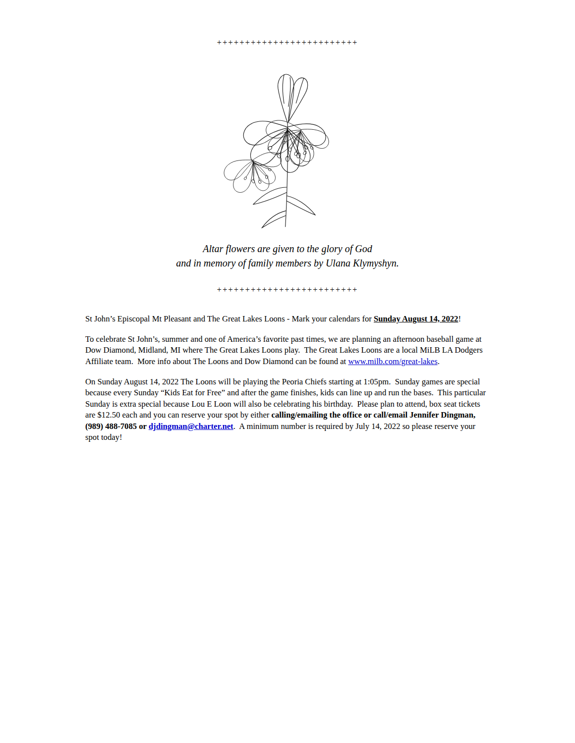+++++++++++++++++++++++++
Decorative line drawing of lilies
Altar flowers are given to the glory of God
and in memory of family members by Ulana Klymyshyn.
+++++++++++++++++++++++++
St John’s Episcopal Mt Pleasant and The Great Lakes Loons - Mark your calendars for Sunday August 14, 2022!
To celebrate St John’s, summer and one of America’s favorite past times, we are planning an afternoon baseball game at Dow Diamond, Midland, MI where The Great Lakes Loons play. The Great Lakes Loons are a local MiLB LA Dodgers Affiliate team. More info about The Loons and Dow Diamond can be found at www.milb.com/great-lakes.
On Sunday August 14, 2022 The Loons will be playing the Peoria Chiefs starting at 1:05pm. Sunday games are special because every Sunday “Kids Eat for Free” and after the game finishes, kids can line up and run the bases. This particular Sunday is extra special because Lou E Loon will also be celebrating his birthday. Please plan to attend, box seat tickets are $12.50 each and you can reserve your spot by either calling/emailing the office or call/email Jennifer Dingman, (989) 488-7085 or djdingman@charter.net. A minimum number is required by July 14, 2022 so please reserve your spot today!